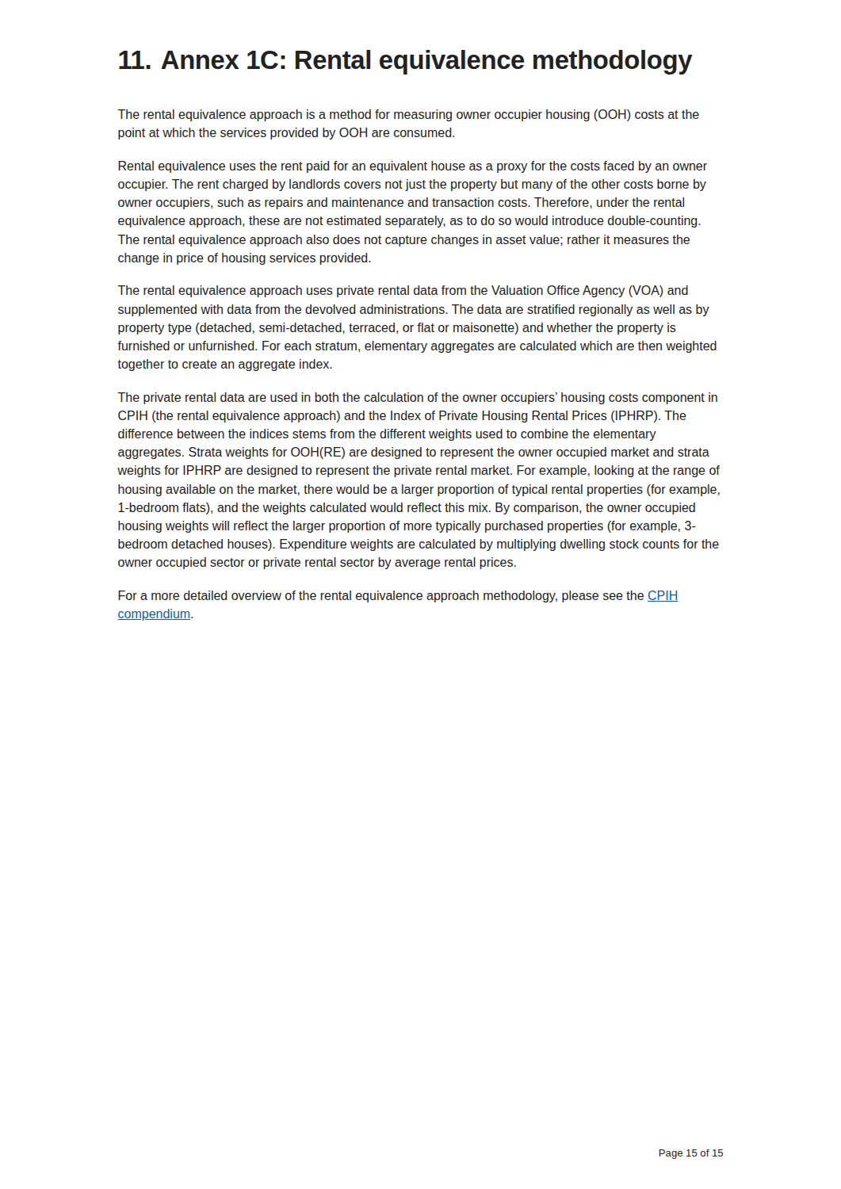11. Annex 1C: Rental equivalence methodology
The rental equivalence approach is a method for measuring owner occupier housing (OOH) costs at the point at which the services provided by OOH are consumed.
Rental equivalence uses the rent paid for an equivalent house as a proxy for the costs faced by an owner occupier. The rent charged by landlords covers not just the property but many of the other costs borne by owner occupiers, such as repairs and maintenance and transaction costs. Therefore, under the rental equivalence approach, these are not estimated separately, as to do so would introduce double-counting. The rental equivalence approach also does not capture changes in asset value; rather it measures the change in price of housing services provided.
The rental equivalence approach uses private rental data from the Valuation Office Agency (VOA) and supplemented with data from the devolved administrations. The data are stratified regionally as well as by property type (detached, semi-detached, terraced, or flat or maisonette) and whether the property is furnished or unfurnished. For each stratum, elementary aggregates are calculated which are then weighted together to create an aggregate index.
The private rental data are used in both the calculation of the owner occupiers’ housing costs component in CPIH (the rental equivalence approach) and the Index of Private Housing Rental Prices (IPHRP). The difference between the indices stems from the different weights used to combine the elementary aggregates. Strata weights for OOH(RE) are designed to represent the owner occupied market and strata weights for IPHRP are designed to represent the private rental market. For example, looking at the range of housing available on the market, there would be a larger proportion of typical rental properties (for example, 1-bedroom flats), and the weights calculated would reflect this mix. By comparison, the owner occupied housing weights will reflect the larger proportion of more typically purchased properties (for example, 3-bedroom detached houses). Expenditure weights are calculated by multiplying dwelling stock counts for the owner occupied sector or private rental sector by average rental prices.
For a more detailed overview of the rental equivalence approach methodology, please see the CPIH compendium.
Page 15 of 15